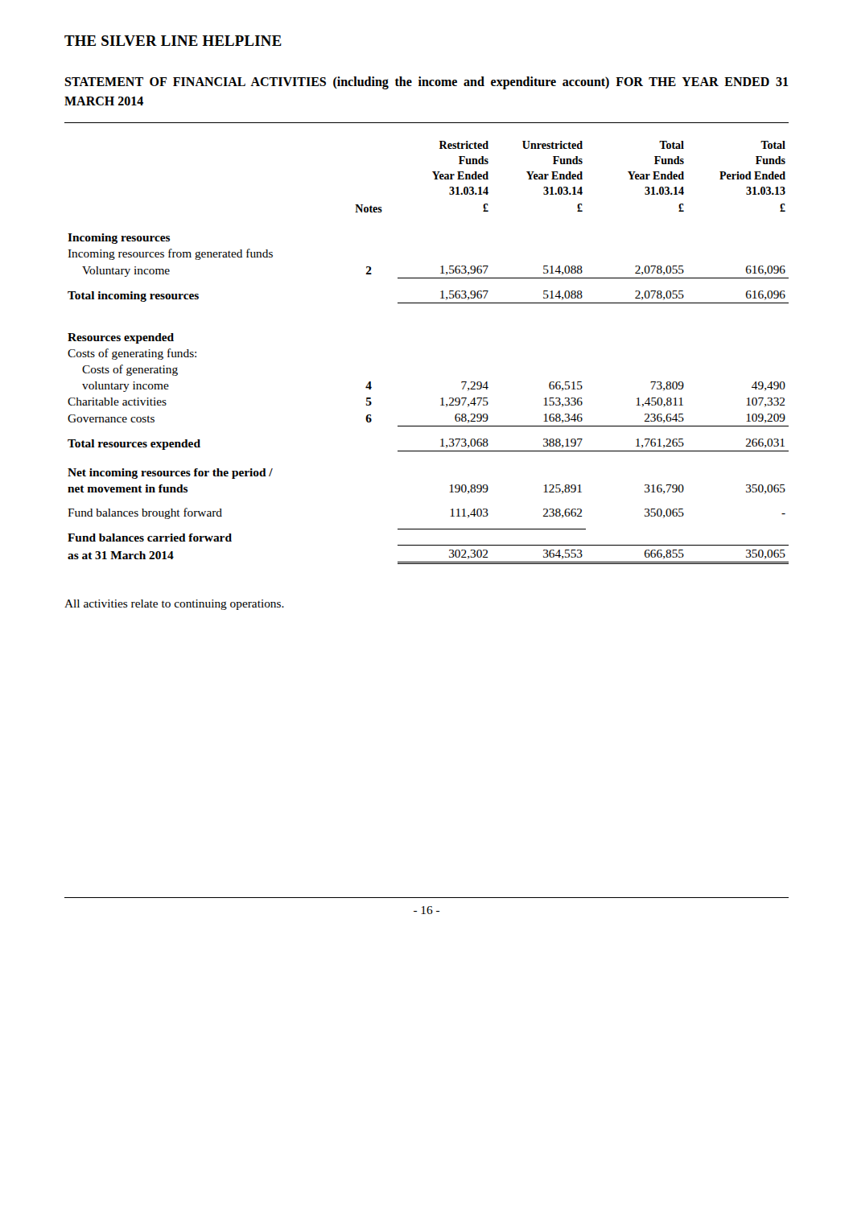THE SILVER LINE HELPLINE
STATEMENT OF FINANCIAL ACTIVITIES (including the income and expenditure account) FOR THE YEAR ENDED 31 MARCH 2014
| | | Restricted Funds Year Ended 31.03.14 | Unrestricted Funds Year Ended 31.03.14 | Total Funds Year Ended 31.03.14 | Total Funds Period Ended 31.03.13 |
| --- | --- | --- | --- | --- | --- |
| | Notes | £ | £ | £ | £ |
| Incoming resources | | | | | |
| Incoming resources from generated funds | | | | | |
| Voluntary income | 2 | 1,563,967 | 514,088 | 2,078,055 | 616,096 |
| Total incoming resources | | 1,563,967 | 514,088 | 2,078,055 | 616,096 |
| Resources expended | | | | | |
| Costs of generating funds: | | | | | |
| Costs of generating | | | | | |
| voluntary income | 4 | 7,294 | 66,515 | 73,809 | 49,490 |
| Charitable activities | 5 | 1,297,475 | 153,336 | 1,450,811 | 107,332 |
| Governance costs | 6 | 68,299 | 168,346 | 236,645 | 109,209 |
| Total resources expended | | 1,373,068 | 388,197 | 1,761,265 | 266,031 |
| Net incoming resources for the period / | | | | | |
| net movement in funds | | 190,899 | 125,891 | 316,790 | 350,065 |
| Fund balances brought forward | | 111,403 | 238,662 | 350,065 | - |
| Fund balances carried forward | | | | | |
| as at 31 March 2014 | | 302,302 | 364,553 | 666,855 | 350,065 |
All activities relate to continuing operations.
- 16 -